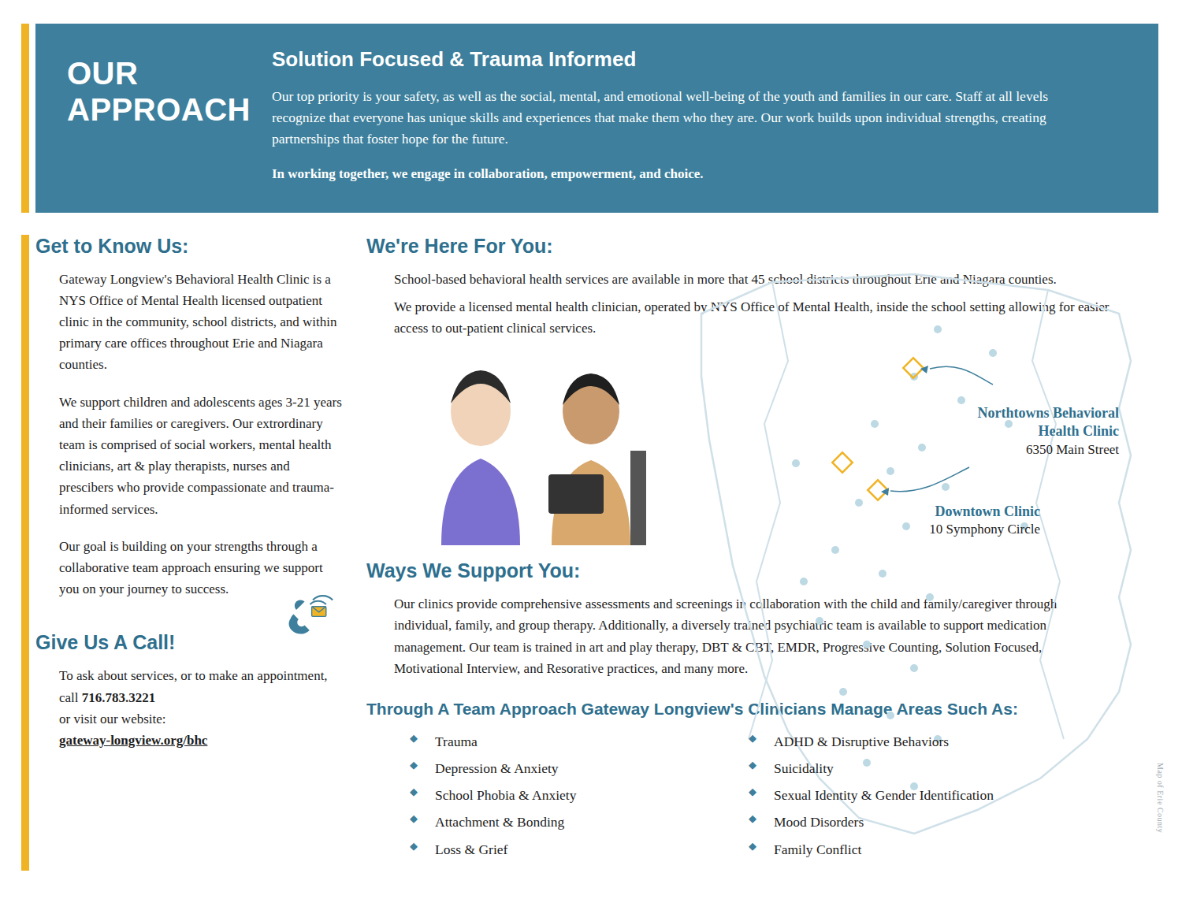OUR
APPROACH
Solution Focused & Trauma Informed
Our top priority is your safety, as well as the social, mental, and emotional well-being of the youth and families in our care. Staff at all levels recognize that everyone has unique skills and experiences that make them who they are. Our work builds upon individual strengths, creating partnerships that foster hope for the future.
In working together, we engage in collaboration, empowerment, and choice.
Get to Know Us:
Gateway Longview's Behavioral Health Clinic is a NYS Office of Mental Health licensed outpatient clinic in the community, school districts, and within primary care offices throughout Erie and Niagara counties.
We support children and adolescents ages 3-21 years and their families or caregivers. Our extrordinary team is comprised of social workers, mental health clinicians, art & play therapists, nurses and prescibers who provide compassionate and trauma-informed services.
Our goal is building on your strengths through a collaborative team approach ensuring we support you on your journey to success.
Give Us A Call!
To ask about services, or to make an appointment, call 716.783.3221
or visit our website:
gateway-longview.org/bhc
Northtowns Behavioral
Health Clinic 6350 Main Street
Downtown Clinic 10 Symphony Circle
Map of Erie County
We're Here For You:
School-based behavioral health services are available in more that 45 school districts throughout Erie and Niagara counties.
We provide a licensed mental health clinician, operated by NYS Office of Mental Health, inside the school setting allowing for easier access to out-patient clinical services.
Ways We Support You:
Our clinics provide comprehensive assessments and screenings in collaboration with the child and family/caregiver through individual, family, and group therapy. Additionally, a diversely trained psychiatric team is available to support medication management. Our team is trained in art and play therapy, DBT & CBT, EMDR, Progressive Counting, Solution Focused, Motivational Interview, and Resorative practices, and many more.
Through A Team Approach Gateway Longview's Clinicians Manage Areas Such As:
Trauma
Depression & Anxiety
School Phobia & Anxiety
Attachment & Bonding
Loss & Grief
ADHD & Disruptive Behaviors
Suicidality
Sexual Identity & Gender Identification
Mood Disorders
Family Conflict